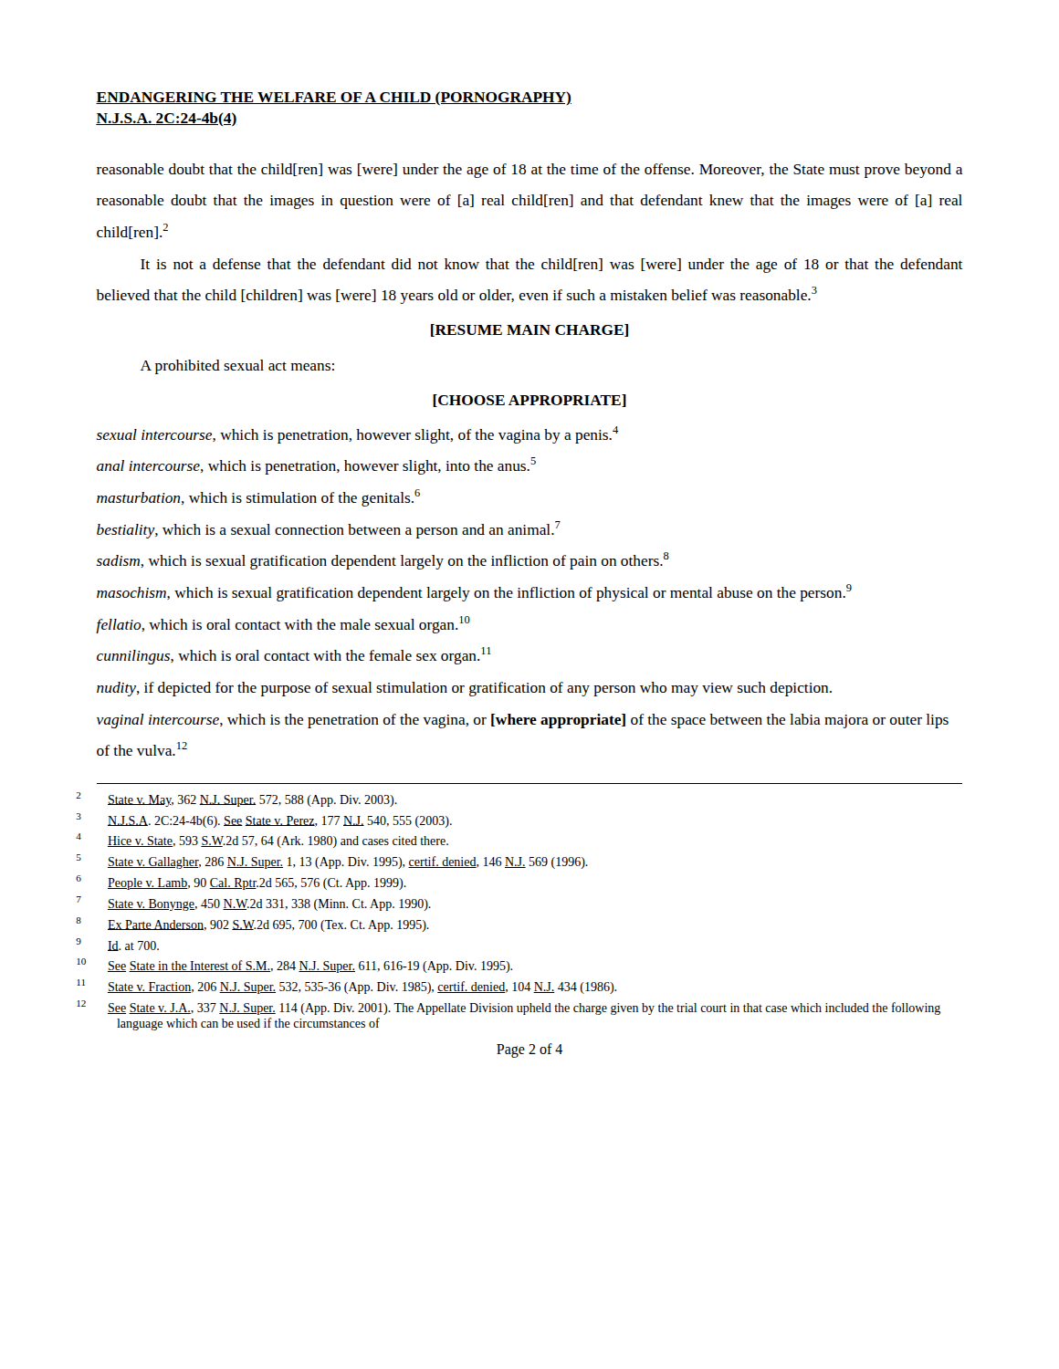ENDANGERING THE WELFARE OF A CHILD (PORNOGRAPHY) N.J.S.A. 2C:24-4b(4)
reasonable doubt that the child[ren] was [were] under the age of 18 at the time of the offense. Moreover, the State must prove beyond a reasonable doubt that the images in question were of [a] real child[ren] and that defendant knew that the images were of [a] real child[ren].2
It is not a defense that the defendant did not know that the child[ren] was [were] under the age of 18 or that the defendant believed that the child [children] was [were] 18 years old or older, even if such a mistaken belief was reasonable.3
[RESUME MAIN CHARGE]
A prohibited sexual act means:
[CHOOSE APPROPRIATE]
sexual intercourse, which is penetration, however slight, of the vagina by a penis.4
anal intercourse, which is penetration, however slight, into the anus.5
masturbation, which is stimulation of the genitals.6
bestiality, which is a sexual connection between a person and an animal.7
sadism, which is sexual gratification dependent largely on the infliction of pain on others.8
masochism, which is sexual gratification dependent largely on the infliction of physical or mental abuse on the person.9
fellatio, which is oral contact with the male sexual organ.10
cunnilingus, which is oral contact with the female sex organ.11
nudity, if depicted for the purpose of sexual stimulation or gratification of any person who may view such depiction.
vaginal intercourse, which is the penetration of the vagina, or [where appropriate] of the space between the labia majora or outer lips of the vulva.12
2 State v. May, 362 N.J. Super. 572, 588 (App. Div. 2003).
3 N.J.S.A. 2C:24-4b(6). See State v. Perez, 177 N.J. 540, 555 (2003).
4 Hice v. State, 593 S.W.2d 57, 64 (Ark. 1980) and cases cited there.
5 State v. Gallagher, 286 N.J. Super. 1, 13 (App. Div. 1995), certif. denied, 146 N.J. 569 (1996).
6 People v. Lamb, 90 Cal. Rptr.2d 565, 576 (Ct. App. 1999).
7 State v. Bonynge, 450 N.W.2d 331, 338 (Minn. Ct. App. 1990).
8 Ex Parte Anderson, 902 S.W.2d 695, 700 (Tex. Ct. App. 1995).
9 Id. at 700.
10 See State in the Interest of S.M., 284 N.J. Super. 611, 616-19 (App. Div. 1995).
11 State v. Fraction, 206 N.J. Super. 532, 535-36 (App. Div. 1985), certif. denied, 104 N.J. 434 (1986).
12 See State v. J.A., 337 N.J. Super. 114 (App. Div. 2001). The Appellate Division upheld the charge given by the trial court in that case which included the following language which can be used if the circumstances of
Page 2 of 4